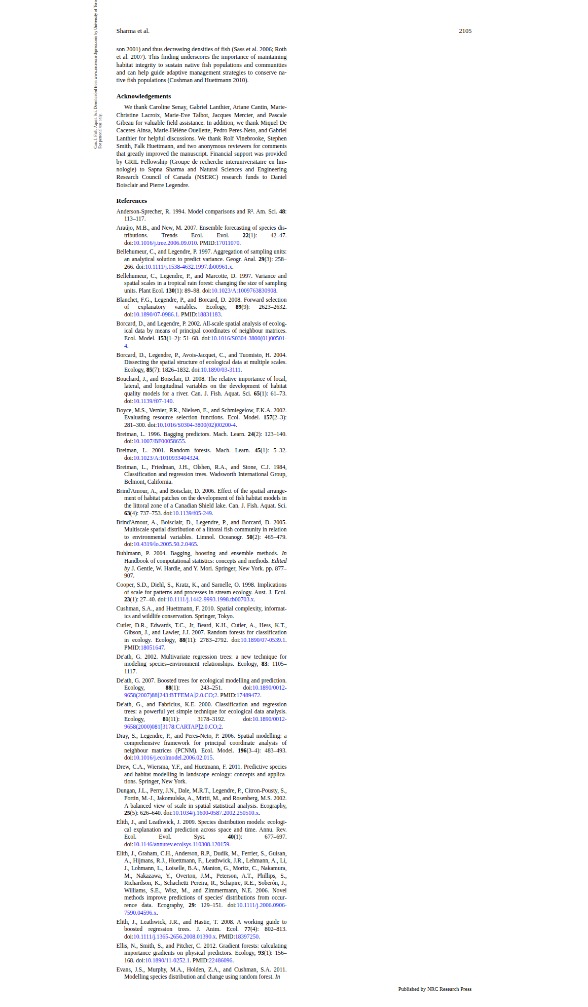Can. J. Fish. Aquat. Sci. Downloaded from www.nrcresearchpress.com by University of Toronto on 12/11/12
For personal use only.
Sharma et al. 2105
son 2001) and thus decreasing densities of fish (Sass et al. 2006; Roth et al. 2007). This finding underscores the importance of maintaining habitat integrity to sustain native fish populations and communities and can help guide adaptive management strategies to conserve native fish populations (Cushman and Huettmann 2010).
Acknowledgements
We thank Caroline Senay, Gabriel Lanthier, Ariane Cantin, Marie-Christine Lacroix, Marie-Eve Talbot, Jacques Mercier, and Pascale Gibeau for valuable field assistance. In addition, we thank Miquel De Caceres Ainsa, Marie-Hélène Ouellette, Pedro Peres-Neto, and Gabriel Lanthier for helpful discussions. We thank Rolf Vinebrooke, Stephen Smith, Falk Huettmann, and two anonymous reviewers for comments that greatly improved the manuscript. Financial support was provided by GRIL Fellowship (Groupe de recherche interuniversitaire en limnologie) to Sapna Sharma and Natural Sciences and Engineering Research Council of Canada (NSERC) research funds to Daniel Boisclair and Pierre Legendre.
References
Anderson-Sprecher, R. 1994. Model comparisons and R². Am. Sci. 48: 113–117.
Araújo, M.B., and New, M. 2007. Ensemble forecasting of species distributions. Trends Ecol. Evol. 22(1): 42–47. doi:10.1016/j.tree.2006.09.010. PMID:17011070.
Bellehumeur, C., and Legendre, P. 1997. Aggregation of sampling units: an analytical solution to predict variance. Geogr. Anal. 29(3): 258–266. doi:10.1111/j.1538-4632.1997.tb00961.x.
Bellehumeur, C., Legendre, P., and Marcotte, D. 1997. Variance and spatial scales in a tropical rain forest: changing the size of sampling units. Plant Ecol. 130(1): 89–98. doi:10.1023/A:1009763830908.
Blanchet, F.G., Legendre, P., and Borcard, D. 2008. Forward selection of explanatory variables. Ecology, 89(9): 2623–2632. doi:10.1890/07-0986.1. PMID:18831183.
Borcard, D., and Legendre, P. 2002. All-scale spatial analysis of ecological data by means of principal coordinates of neighbour matrices. Ecol. Model. 153(1–2): 51–68. doi:10.1016/S0304-3800(01)00501-4.
Borcard, D., Legendre, P., Avois-Jacquet, C., and Tuomisto, H. 2004. Dissecting the spatial structure of ecological data at multiple scales. Ecology, 85(7): 1826–1832. doi:10.1890/03-3111.
Bouchard, J., and Boisclair, D. 2008. The relative importance of local, lateral, and longitudinal variables on the development of habitat quality models for a river. Can. J. Fish. Aquat. Sci. 65(1): 61–73. doi:10.1139/f07-140.
Boyce, M.S., Vernier, P.R., Nielsen, E., and Schmiegelow, F.K.A. 2002. Evaluating resource selection functions. Ecol. Model. 157(2–3): 281–300. doi:10.1016/S0304-3800(02)00200-4.
Breiman, L. 1996. Bagging predictors. Mach. Learn. 24(2): 123–140. doi:10.1007/BF00058655.
Breiman, L. 2001. Random forests. Mach. Learn. 45(1): 5–32. doi:10.1023/A:1010933404324.
Breiman, L., Friedman, J.H., Olshen, R.A., and Stone, C.J. 1984, Classification and regression trees. Wadsworth International Group, Belmont, California.
Brind'Amour, A., and Boisclair, D. 2006. Effect of the spatial arrangement of habitat patches on the development of fish habitat models in the littoral zone of a Canadian Shield lake. Can. J. Fish. Aquat. Sci. 63(4): 737–753. doi:10.1139/f05-249.
Brind'Amour, A., Boisclair, D., Legendre, P., and Borcard, D. 2005. Multiscale spatial distribution of a littoral fish community in relation to environmental variables. Limnol. Oceanogr. 50(2): 465–479. doi:10.4319/lo.2005.50.2.0465.
Buhlmann, P. 2004. Bagging, boosting and ensemble methods. In Handbook of computational statistics: concepts and methods. Edited by J. Gentle, W. Hardle, and Y. Mori. Springer, New York. pp. 877–907.
Cooper, S.D., Diehl, S., Kratz, K., and Sarnelle, O. 1998. Implications of scale for patterns and processes in stream ecology. Aust. J. Ecol. 23(1): 27–40. doi:10.1111/j.1442-9993.1998.tb00703.x.
Cushman, S.A., and Huettmann, F. 2010. Spatial complexity, informatics and wildlife conservation. Springer, Tokyo.
Cutler, D.R., Edwards, T.C., Jr, Beard, K.H., Cutler, A., Hess, K.T., Gibson, J., and Lawler, J.J. 2007. Random forests for classification in ecology. Ecology, 88(11): 2783–2792. doi:10.1890/07-0539.1. PMID:18051647.
De'ath, G. 2002. Multivariate regression trees: a new technique for modeling species–environment relationships. Ecology, 83: 1105–1117.
De'ath, G. 2007. Boosted trees for ecological modelling and prediction. Ecology, 88(1): 243–251. doi:10.1890/0012-9658(2007)88[243:BTFEMA]2.0.CO;2. PMID:17489472.
De'ath, G., and Fabricius, K.E. 2000. Classification and regression trees: a powerful yet simple technique for ecological data analysis. Ecology, 81(11): 3178–3192. doi:10.1890/0012-9658(2000)081[3178:CARTAP]2.0.CO;2.
Dray, S., Legendre, P., and Peres-Neto, P. 2006. Spatial modelling: a comprehensive framework for principal coordinate analysis of neighbour matrices (PCNM). Ecol. Model. 196(3–4): 483–493. doi:10.1016/j.ecolmodel.2006.02.015.
Drew, C.A., Wiersma, Y.F., and Huetmann, F. 2011. Predictive species and habitat modelling in landscape ecology: concepts and applications. Springer, New York.
Dungan, J.L., Perry, J.N., Dale, M.R.T., Legendre, P., Citron-Pousty, S., Fortin, M.-J., Jakomulska, A., Miriti, M., and Rosenberg, M.S. 2002. A balanced view of scale in spatial statistical analysis. Ecography, 25(5): 626–640. doi:10.1034/j.1600-0587.2002.250510.x.
Elith, J., and Leathwick, J. 2009. Species distribution models: ecological explanation and prediction across space and time. Annu. Rev. Ecol. Evol. Syst. 40(1): 677–697. doi:10.1146/annurev.ecolsys.110308.120159.
Elith, J., Graham, C.H., Anderson, R.P., Dudik, M., Ferrier, S., Guisan, A., Hijmans, R.J., Huettmann, F., Leathwick, J.R., Lehmann, A., Li, J., Lohmann, L., Loiselle, B.A., Manion, G., Moritz, C., Nakamura, M., Nakazawa, Y., Overton, J.M., Peterson, A.T., Phillips, S., Richardson, K., Schachetti Pereira, R., Schapire, R.E., Soberón, J., Williams, S.E., Wisz, M., and Zimmermann, N.E. 2006. Novel methods improve predictions of species' distributions from occurrence data. Ecography, 29: 129–151. doi:10.1111/j.2006.0906-7590.04596.x.
Elith, J., Leathwick, J.R., and Hastie, T. 2008. A working guide to boosted regression trees. J. Anim. Ecol. 77(4): 802–813. doi:10.1111/j.1365-2656.2008.01390.x. PMID:18397250.
Ellis, N., Smith, S., and Pitcher, C. 2012. Gradient forests: calculating importance gradients on physical predictors. Ecology, 93(1): 156–168. doi:10.1890/11-0252.1. PMID:22486096.
Evans, J.S., Murphy, M.A., Holden, Z.A., and Cushman, S.A. 2011. Modelling species distribution and change using random forest. In
Published by NRC Research Press